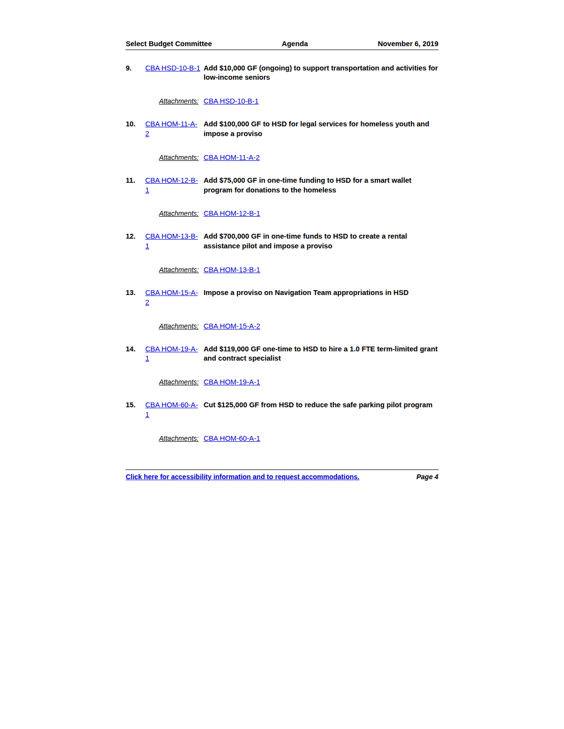Select Budget Committee
Agenda
November 6, 2019
9.
CBA HSD-10-B-1
Add $10,000 GF (ongoing) to support transportation and activities for low-income seniors
Attachments:
CBA HSD-10-B-1
10.
CBA HOM-11-A-2
Add $100,000 GF to HSD for legal services for homeless youth and impose a proviso
Attachments:
CBA HOM-11-A-2
11.
CBA HOM-12-B-1
Add $75,000 GF in one-time funding to HSD for a smart wallet program for donations to the homeless
Attachments:
CBA HOM-12-B-1
12.
CBA HOM-13-B-1
Add $700,000 GF in one-time funds to HSD to create a rental assistance pilot and impose a proviso
Attachments:
CBA HOM-13-B-1
13.
CBA HOM-15-A-2
Impose a proviso on Navigation Team appropriations in HSD
Attachments:
CBA HOM-15-A-2
14.
CBA HOM-19-A-1
Add $119,000 GF one-time to HSD to hire a 1.0 FTE term-limited grant and contract specialist
Attachments:
CBA HOM-19-A-1
15.
CBA HOM-60-A-1
Cut $125,000 GF from HSD to reduce the safe parking pilot program
Attachments:
CBA HOM-60-A-1
Click here for accessibility information and to request accommodations.
Page 4